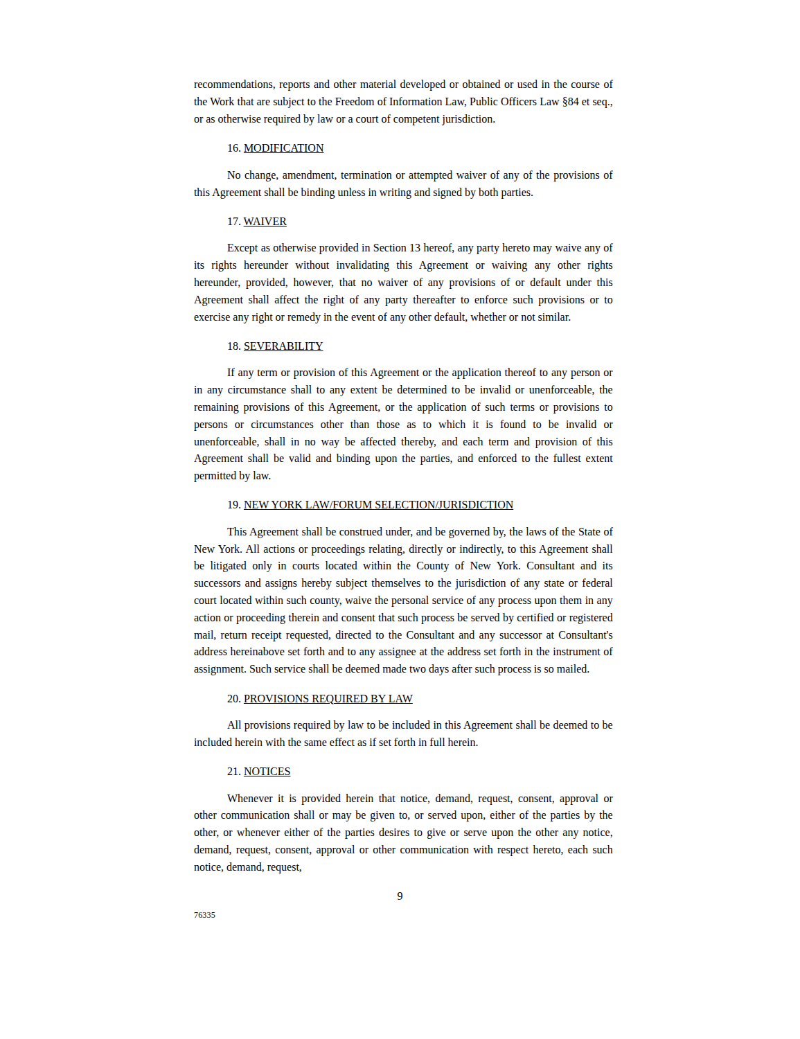recommendations, reports and other material developed or obtained or used in the course of the Work that are subject to the Freedom of Information Law, Public Officers Law §84 et seq., or as otherwise required by law or a court of competent jurisdiction.
16. MODIFICATION
No change, amendment, termination or attempted waiver of any of the provisions of this Agreement shall be binding unless in writing and signed by both parties.
17. WAIVER
Except as otherwise provided in Section 13 hereof, any party hereto may waive any of its rights hereunder without invalidating this Agreement or waiving any other rights hereunder, provided, however, that no waiver of any provisions of or default under this Agreement shall affect the right of any party thereafter to enforce such provisions or to exercise any right or remedy in the event of any other default, whether or not similar.
18. SEVERABILITY
If any term or provision of this Agreement or the application thereof to any person or in any circumstance shall to any extent be determined to be invalid or unenforceable, the remaining provisions of this Agreement, or the application of such terms or provisions to persons or circumstances other than those as to which it is found to be invalid or unenforceable, shall in no way be affected thereby, and each term and provision of this Agreement shall be valid and binding upon the parties, and enforced to the fullest extent permitted by law.
19. NEW YORK LAW/FORUM SELECTION/JURISDICTION
This Agreement shall be construed under, and be governed by, the laws of the State of New York. All actions or proceedings relating, directly or indirectly, to this Agreement shall be litigated only in courts located within the County of New York. Consultant and its successors and assigns hereby subject themselves to the jurisdiction of any state or federal court located within such county, waive the personal service of any process upon them in any action or proceeding therein and consent that such process be served by certified or registered mail, return receipt requested, directed to the Consultant and any successor at Consultant's address hereinabove set forth and to any assignee at the address set forth in the instrument of assignment. Such service shall be deemed made two days after such process is so mailed.
20. PROVISIONS REQUIRED BY LAW
All provisions required by law to be included in this Agreement shall be deemed to be included herein with the same effect as if set forth in full herein.
21. NOTICES
Whenever it is provided herein that notice, demand, request, consent, approval or other communication shall or may be given to, or served upon, either of the parties by the other, or whenever either of the parties desires to give or serve upon the other any notice, demand, request, consent, approval or other communication with respect hereto, each such notice, demand, request,
9
76335